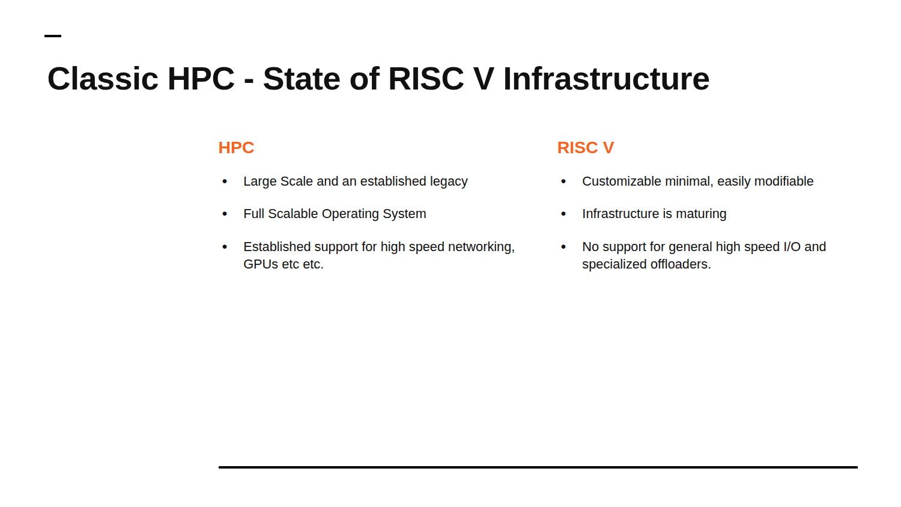Classic HPC - State of RISC V Infrastructure
HPC
Large Scale and an established legacy
Full Scalable Operating System
Established support for high speed networking, GPUs etc etc.
RISC V
Customizable minimal, easily modifiable
Infrastructure is maturing
No support for general high speed I/O and specialized offloaders.